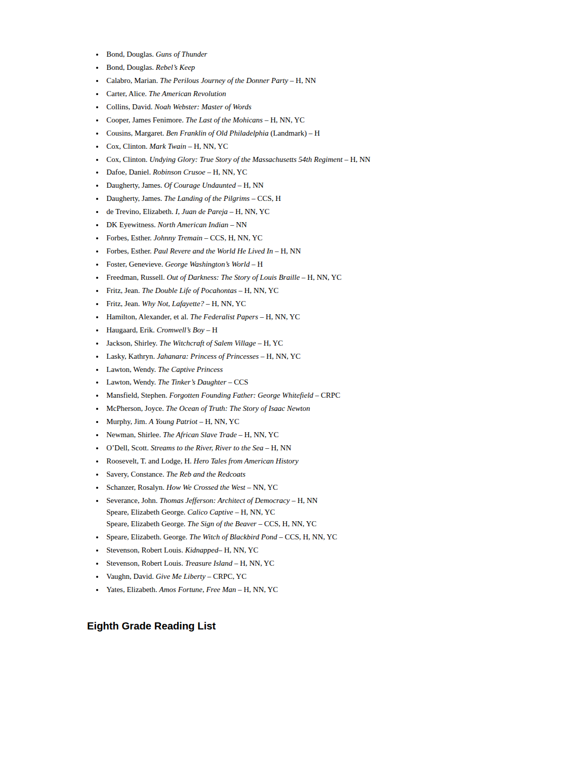Bond, Douglas. Guns of Thunder
Bond, Douglas. Rebel’s Keep
Calabro, Marian. The Perilous Journey of the Donner Party – H, NN
Carter, Alice. The American Revolution
Collins, David. Noah Webster: Master of Words
Cooper, James Fenimore. The Last of the Mohicans – H, NN, YC
Cousins, Margaret. Ben Franklin of Old Philadelphia (Landmark) – H
Cox, Clinton. Mark Twain – H, NN, YC
Cox, Clinton. Undying Glory: True Story of the Massachusetts 54th Regiment – H, NN
Dafoe, Daniel. Robinson Crusoe – H, NN, YC
Daugherty, James. Of Courage Undaunted – H, NN
Daugherty, James. The Landing of the Pilgrims – CCS, H
de Trevino, Elizabeth. I, Juan de Pareja – H, NN, YC
DK Eyewitness. North American Indian – NN
Forbes, Esther. Johnny Tremain – CCS, H, NN, YC
Forbes, Esther. Paul Revere and the World He Lived In – H, NN
Foster, Genevieve. George Washington’s World – H
Freedman, Russell. Out of Darkness: The Story of Louis Braille – H, NN, YC
Fritz, Jean. The Double Life of Pocahontas – H, NN, YC
Fritz, Jean. Why Not, Lafayette? – H, NN, YC
Hamilton, Alexander, et al. The Federalist Papers – H, NN, YC
Haugaard, Erik. Cromwell’s Boy – H
Jackson, Shirley. The Witchcraft of Salem Village – H, YC
Lasky, Kathryn. Jahanara: Princess of Princesses – H, NN, YC
Lawton, Wendy. The Captive Princess
Lawton, Wendy. The Tinker’s Daughter – CCS
Mansfield, Stephen. Forgotten Founding Father: George Whitefield – CRPC
McPherson, Joyce. The Ocean of Truth: The Story of Isaac Newton
Murphy, Jim. A Young Patriot – H, NN, YC
Newman, Shirlee. The African Slave Trade – H, NN, YC
O’Dell, Scott. Streams to the River, River to the Sea – H, NN
Roosevelt, T. and Lodge, H. Hero Tales from American History
Savery, Constance. The Reb and the Redcoats
Schanzer, Rosalyn. How We Crossed the West – NN, YC
Severance, John. Thomas Jefferson: Architect of Democracy – H, NN Speare, Elizabeth George. Calico Captive – H, NN, YC Speare, Elizabeth George. The Sign of the Beaver – CCS, H, NN, YC
Speare, Elizabeth. George. The Witch of Blackbird Pond – CCS, H, NN, YC
Stevenson, Robert Louis. Kidnapped– H, NN, YC
Stevenson, Robert Louis. Treasure Island – H, NN, YC
Vaughn, David. Give Me Liberty – CRPC, YC
Yates, Elizabeth. Amos Fortune, Free Man – H, NN, YC
Eighth Grade Reading List